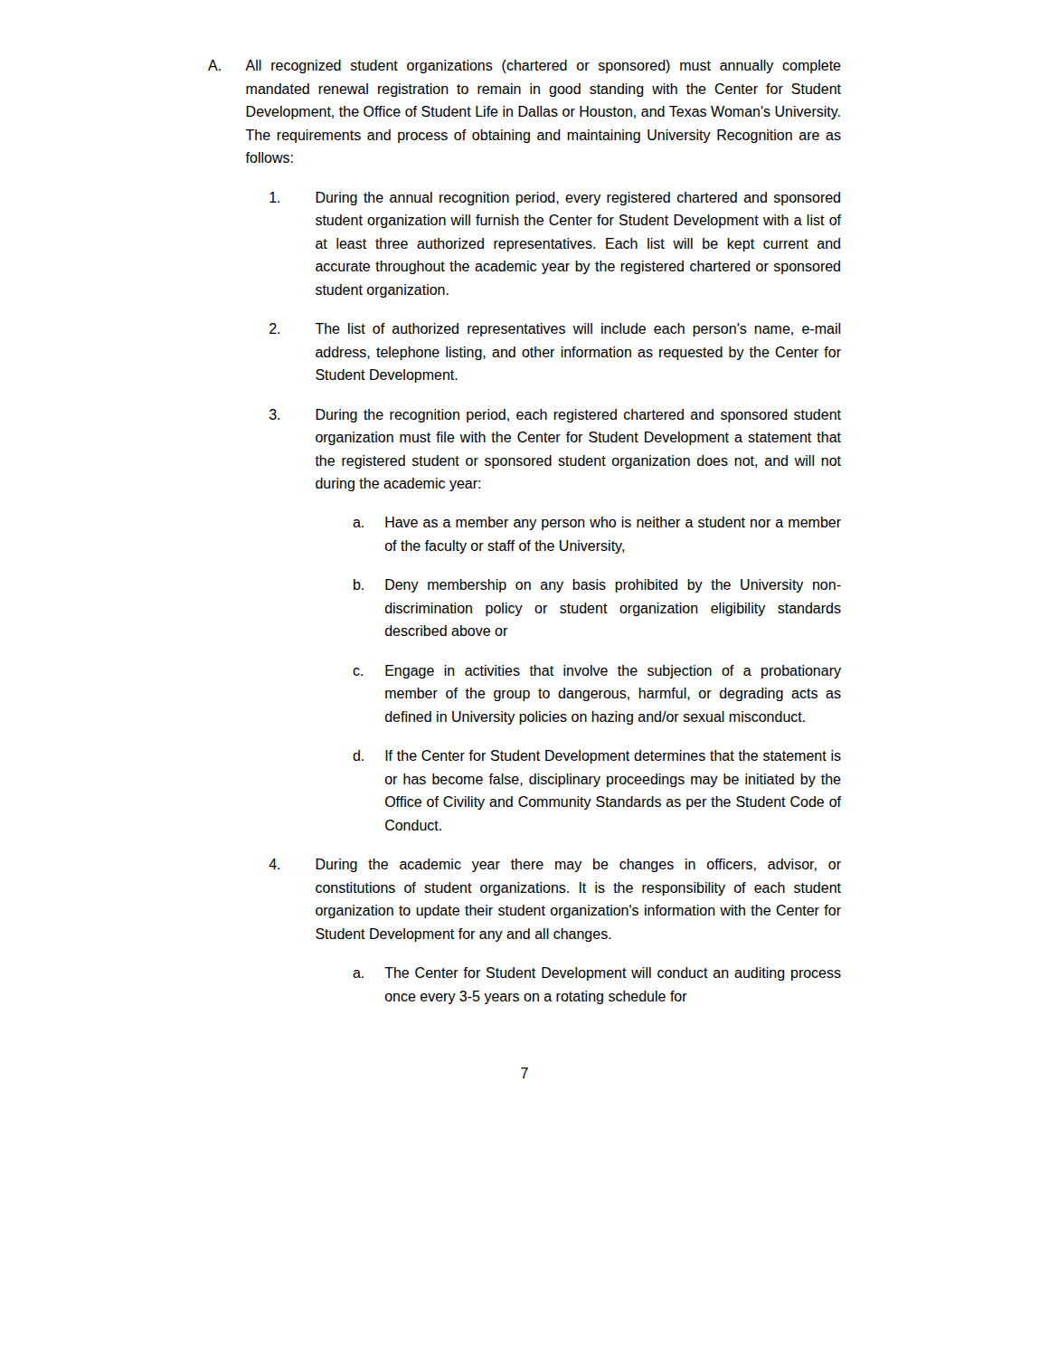A. All recognized student organizations (chartered or sponsored) must annually complete mandated renewal registration to remain in good standing with the Center for Student Development, the Office of Student Life in Dallas or Houston, and Texas Woman's University. The requirements and process of obtaining and maintaining University Recognition are as follows:
1. During the annual recognition period, every registered chartered and sponsored student organization will furnish the Center for Student Development with a list of at least three authorized representatives. Each list will be kept current and accurate throughout the academic year by the registered chartered or sponsored student organization.
2. The list of authorized representatives will include each person's name, e-mail address, telephone listing, and other information as requested by the Center for Student Development.
3. During the recognition period, each registered chartered and sponsored student organization must file with the Center for Student Development a statement that the registered student or sponsored student organization does not, and will not during the academic year:
a. Have as a member any person who is neither a student nor a member of the faculty or staff of the University,
b. Deny membership on any basis prohibited by the University non-discrimination policy or student organization eligibility standards described above or
c. Engage in activities that involve the subjection of a probationary member of the group to dangerous, harmful, or degrading acts as defined in University policies on hazing and/or sexual misconduct.
d. If the Center for Student Development determines that the statement is or has become false, disciplinary proceedings may be initiated by the Office of Civility and Community Standards as per the Student Code of Conduct.
4. During the academic year there may be changes in officers, advisor, or constitutions of student organizations. It is the responsibility of each student organization to update their student organization's information with the Center for Student Development for any and all changes.
a. The Center for Student Development will conduct an auditing process once every 3-5 years on a rotating schedule for
7